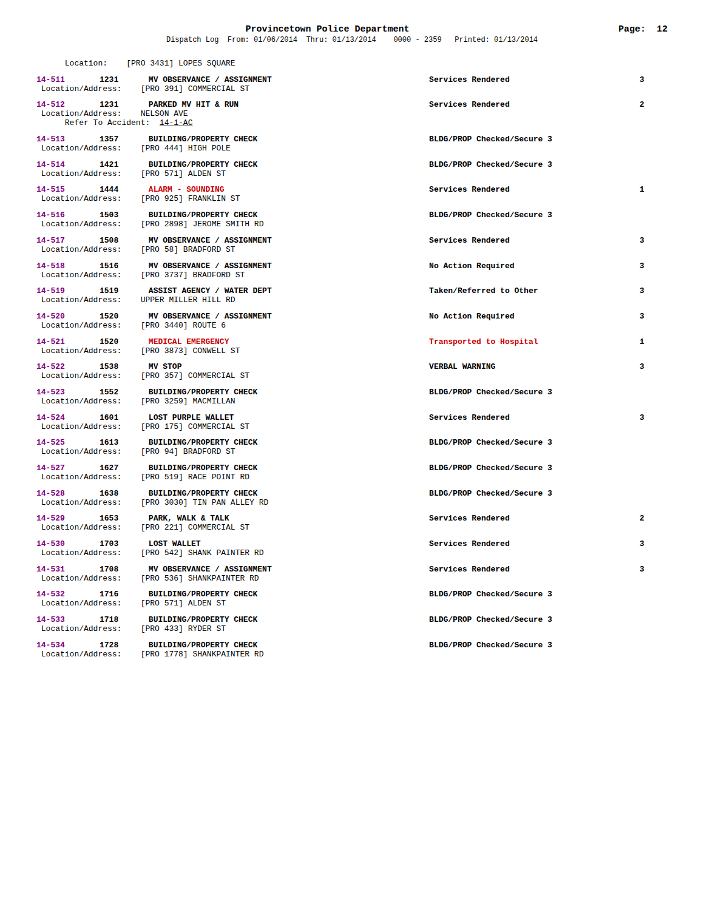Page: 12
Provincetown Police Department
Dispatch Log From: 01/06/2014 Thru: 01/13/2014 0000 - 2359 Printed: 01/13/2014
| Location: [PRO 3431] LOPES SQUARE |
| 14-511 | 1231 | MV OBSERVANCE / ASSIGNMENT | Services Rendered | 3 |
| Location/Address: [PRO 391] COMMERCIAL ST |
| 14-512 | 1231 | PARKED MV HIT & RUN | Services Rendered | 2 |
| Location/Address: NELSON AVE |
| Refer To Accident: 14-1-AC |
| 14-513 | 1357 | BUILDING/PROPERTY CHECK | BLDG/PROP Checked/Secure 3 | |
| Location/Address: [PRO 444] HIGH POLE |
| 14-514 | 1421 | BUILDING/PROPERTY CHECK | BLDG/PROP Checked/Secure 3 | |
| Location/Address: [PRO 571] ALDEN ST |
| 14-515 | 1444 | ALARM - SOUNDING | Services Rendered | 1 |
| Location/Address: [PRO 925] FRANKLIN ST |
| 14-516 | 1503 | BUILDING/PROPERTY CHECK | BLDG/PROP Checked/Secure 3 | |
| Location/Address: [PRO 2898] JEROME SMITH RD |
| 14-517 | 1508 | MV OBSERVANCE / ASSIGNMENT | Services Rendered | 3 |
| Location/Address: [PRO 58] BRADFORD ST |
| 14-518 | 1516 | MV OBSERVANCE / ASSIGNMENT | No Action Required | 3 |
| Location/Address: [PRO 3737] BRADFORD ST |
| 14-519 | 1519 | ASSIST AGENCY / WATER DEPT | Taken/Referred to Other | 3 |
| Location/Address: UPPER MILLER HILL RD |
| 14-520 | 1520 | MV OBSERVANCE / ASSIGNMENT | No Action Required | 3 |
| Location/Address: [PRO 3440] ROUTE 6 |
| 14-521 | 1520 | MEDICAL EMERGENCY | Transported to Hospital | 1 |
| Location/Address: [PRO 3873] CONWELL ST |
| 14-522 | 1538 | MV STOP | VERBAL WARNING | 3 |
| Location/Address: [PRO 357] COMMERCIAL ST |
| 14-523 | 1552 | BUILDING/PROPERTY CHECK | BLDG/PROP Checked/Secure 3 | |
| Location/Address: [PRO 3259] MACMILLAN |
| 14-524 | 1601 | LOST PURPLE WALLET | Services Rendered | 3 |
| Location/Address: [PRO 175] COMMERCIAL ST |
| 14-525 | 1613 | BUILDING/PROPERTY CHECK | BLDG/PROP Checked/Secure 3 | |
| Location/Address: [PRO 94] BRADFORD ST |
| 14-527 | 1627 | BUILDING/PROPERTY CHECK | BLDG/PROP Checked/Secure 3 | |
| Location/Address: [PRO 519] RACE POINT RD |
| 14-528 | 1638 | BUILDING/PROPERTY CHECK | BLDG/PROP Checked/Secure 3 | |
| Location/Address: [PRO 3030] TIN PAN ALLEY RD |
| 14-529 | 1653 | PARK, WALK & TALK | Services Rendered | 2 |
| Location/Address: [PRO 221] COMMERCIAL ST |
| 14-530 | 1703 | LOST WALLET | Services Rendered | 3 |
| Location/Address: [PRO 542] SHANK PAINTER RD |
| 14-531 | 1708 | MV OBSERVANCE / ASSIGNMENT | Services Rendered | 3 |
| Location/Address: [PRO 536] SHANKPAINTER RD |
| 14-532 | 1716 | BUILDING/PROPERTY CHECK | BLDG/PROP Checked/Secure 3 | |
| Location/Address: [PRO 571] ALDEN ST |
| 14-533 | 1718 | BUILDING/PROPERTY CHECK | BLDG/PROP Checked/Secure 3 | |
| Location/Address: [PRO 433] RYDER ST |
| 14-534 | 1728 | BUILDING/PROPERTY CHECK | BLDG/PROP Checked/Secure 3 | |
| Location/Address: [PRO 1778] SHANKPAINTER RD |